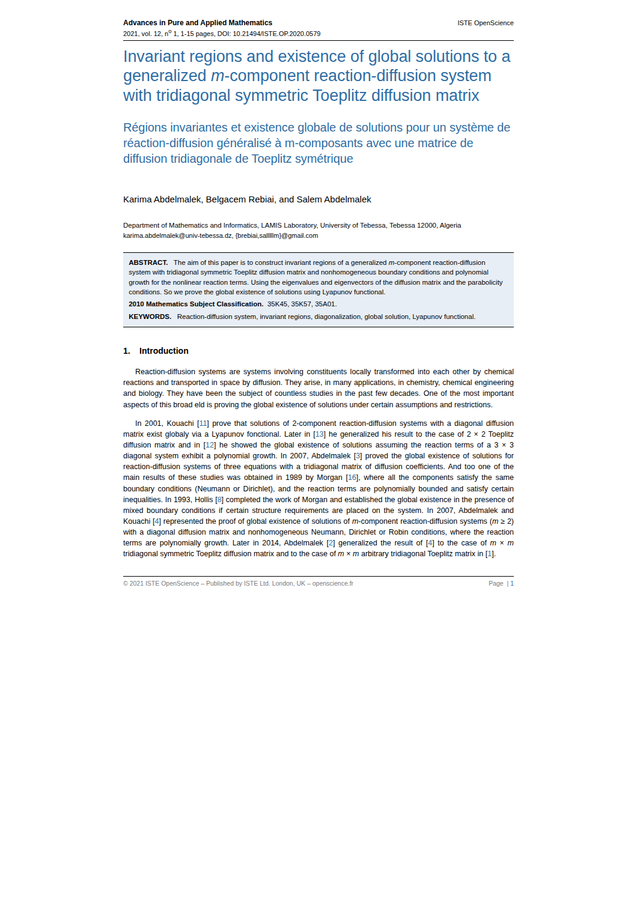Advances in Pure and Applied Mathematics
2021, vol. 12, no 1, 1-15 pages, DOI: 10.21494/ISTE.OP.2020.0579
ISTE OpenScience
Invariant regions and existence of global solutions to a generalized m-component reaction-diffusion system with tridiagonal symmetric Toeplitz diffusion matrix
Régions invariantes et existence globale de solutions pour un système de réaction-diffusion généralisé à m-composants avec une matrice de diffusion tridiagonale de Toeplitz symétrique
Karima Abdelmalek, Belgacem Rebiai, and Salem Abdelmalek
Department of Mathematics and Informatics, LAMIS Laboratory, University of Tebessa, Tebessa 12000, Algeria
karima.abdelmalek@univ-tebessa.dz, {brebiai,salllllm}@gmail.com
ABSTRACT. The aim of this paper is to construct invariant regions of a generalized m-component reaction-diffusion system with tridiagonal symmetric Toeplitz diffusion matrix and nonhomogeneous boundary conditions and polynomial growth for the nonlinear reaction terms. Using the eigenvalues and eigenvectors of the diffusion matrix and the parabolicity conditions. So we prove the global existence of solutions using Lyapunov functional.
2010 Mathematics Subject Classification. 35K45, 35K57, 35A01.
KEYWORDS. Reaction-diffusion system, invariant regions, diagonalization, global solution, Lyapunov functional.
1. Introduction
Reaction-diffusion systems are systems involving constituents locally transformed into each other by chemical reactions and transported in space by diffusion. They arise, in many applications, in chemistry, chemical engineering and biology. They have been the subject of countless studies in the past few decades. One of the most important aspects of this broad eld is proving the global existence of solutions under certain assumptions and restrictions.
In 2001, Kouachi [11] prove that solutions of 2-component reaction-diffusion systems with a diagonal diffusion matrix exist globaly via a Lyapunov fonctional. Later in [13] he generalized his result to the case of 2 × 2 Toeplitz diffusion matrix and in [12] he showed the global existence of solutions assuming the reaction terms of a 3 × 3 diagonal system exhibit a polynomial growth. In 2007, Abdelmalek [3] proved the global existence of solutions for reaction-diffusion systems of three equations with a tridiagonal matrix of diffusion coefficients. And too one of the main results of these studies was obtained in 1989 by Morgan [16], where all the components satisfy the same boundary conditions (Neumann or Dirichlet), and the reaction terms are polynomially bounded and satisfy certain inequalities. In 1993, Hollis [8] completed the work of Morgan and established the global existence in the presence of mixed boundary conditions if certain structure requirements are placed on the system. In 2007, Abdelmalek and Kouachi [4] represented the proof of global existence of solutions of m-component reaction-diffusion systems (m ≥ 2) with a diagonal diffusion matrix and nonhomogeneous Neumann, Dirichlet or Robin conditions, where the reaction terms are polynomially growth. Later in 2014, Abdelmalek [2] generalized the result of [4] to the case of m × m tridiagonal symmetric Toeplitz diffusion matrix and to the case of m × m arbitrary tridiagonal Toeplitz matrix in [1].
© 2021 ISTE OpenScience – Published by ISTE Ltd. London, UK – openscience.fr
Page | 1